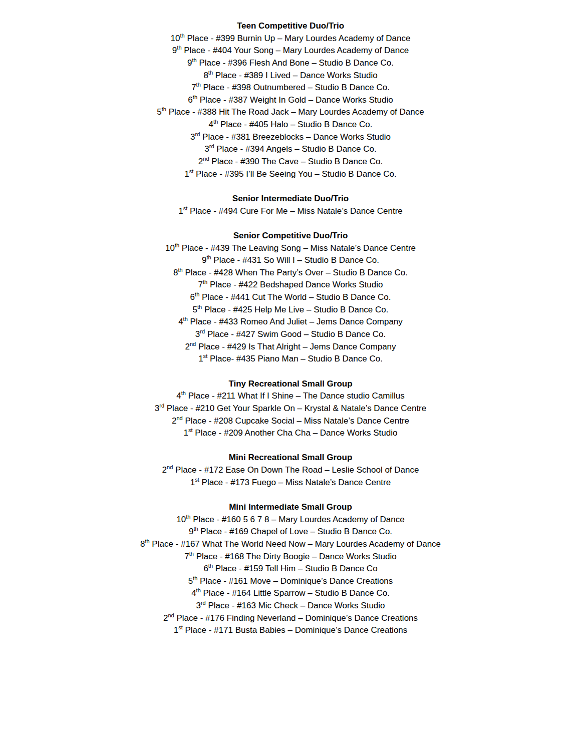Teen Competitive Duo/Trio
10th Place - #399 Burnin Up – Mary Lourdes Academy of Dance
9th Place - #404 Your Song – Mary Lourdes Academy of Dance
9th Place - #396 Flesh And Bone – Studio B Dance Co.
8th Place - #389 I Lived – Dance Works Studio
7th Place - #398 Outnumbered – Studio B Dance Co.
6th Place - #387 Weight In Gold – Dance Works Studio
5th Place - #388 Hit The Road Jack – Mary Lourdes Academy of Dance
4th Place - #405 Halo – Studio B Dance Co.
3rd Place - #381 Breezeblocks – Dance Works Studio
3rd Place - #394 Angels – Studio B Dance Co.
2nd Place - #390 The Cave – Studio B Dance Co.
1st Place - #395 I’ll Be Seeing You – Studio B Dance Co.
Senior Intermediate Duo/Trio
1st Place - #494 Cure For Me – Miss Natale’s Dance Centre
Senior Competitive Duo/Trio
10th Place - #439 The Leaving Song – Miss Natale’s Dance Centre
9th Place - #431 So Will I – Studio B Dance Co.
8th Place - #428 When The Party’s Over – Studio B Dance Co.
7th Place - #422 Bedshaped Dance Works Studio
6th Place - #441 Cut The World – Studio B Dance Co.
5th Place - #425 Help Me Live – Studio B Dance Co.
4th Place - #433 Romeo And Juliet – Jems Dance Company
3rd Place - #427 Swim Good – Studio B Dance Co.
2nd Place - #429 Is That Alright – Jems Dance Company
1st Place- #435 Piano Man – Studio B Dance Co.
Tiny Recreational Small Group
4th Place - #211 What If I Shine – The Dance studio Camillus
3rd Place - #210 Get Your Sparkle On – Krystal & Natale’s Dance Centre
2nd Place - #208 Cupcake Social – Miss Natale’s Dance Centre
1st Place - #209 Another Cha Cha – Dance Works Studio
Mini Recreational Small Group
2nd Place - #172 Ease On Down The Road – Leslie School of Dance
1st Place - #173 Fuego – Miss Natale’s Dance Centre
Mini Intermediate Small Group
10th Place - #160 5 6 7 8 – Mary Lourdes Academy of Dance
9th Place - #169 Chapel of Love – Studio B Dance Co.
8th Place - #167 What The World Need Now – Mary Lourdes Academy of Dance
7th Place - #168 The Dirty Boogie – Dance Works Studio
6th Place - #159 Tell Him – Studio B Dance Co
5th Place - #161 Move – Dominique’s Dance Creations
4th Place - #164 Little Sparrow – Studio B Dance Co.
3rd Place - #163 Mic Check – Dance Works Studio
2nd Place - #176 Finding Neverland – Dominique’s Dance Creations
1st Place - #171 Busta Babies – Dominique’s Dance Creations